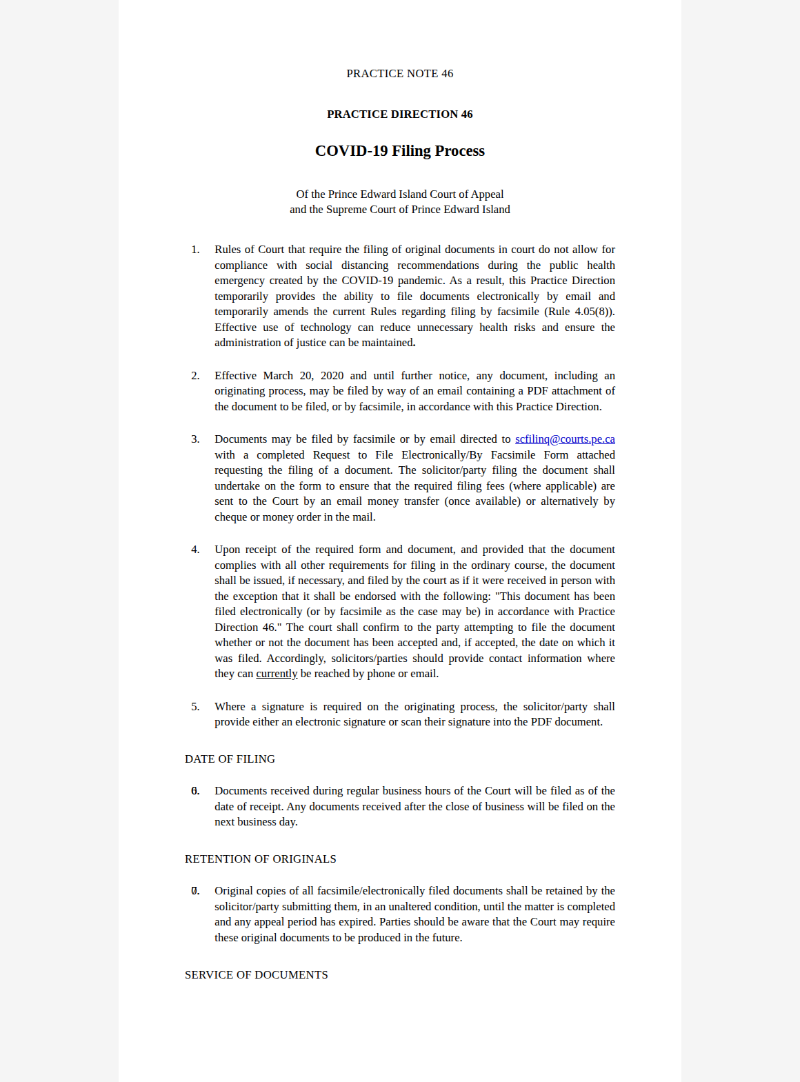PRACTICE NOTE 46
PRACTICE DIRECTION 46
COVID-19 Filing Process
Of the Prince Edward Island Court of Appeal
and the Supreme Court of Prince Edward Island
Rules of Court that require the filing of original documents in court do not allow for compliance with social distancing recommendations during the public health emergency created by the COVID-19 pandemic. As a result, this Practice Direction temporarily provides the ability to file documents electronically by email and temporarily amends the current Rules regarding filing by facsimile (Rule 4.05(8)). Effective use of technology can reduce unnecessary health risks and ensure the administration of justice can be maintained.
Effective March 20, 2020 and until further notice, any document, including an originating process, may be filed by way of an email containing a PDF attachment of the document to be filed, or by facsimile, in accordance with this Practice Direction.
Documents may be filed by facsimile or by email directed to scfilinq@courts.pe.ca with a completed Request to File Electronically/By Facsimile Form attached requesting the filing of a document. The solicitor/party filing the document shall undertake on the form to ensure that the required filing fees (where applicable) are sent to the Court by an email money transfer (once available) or alternatively by cheque or money order in the mail.
Upon receipt of the required form and document, and provided that the document complies with all other requirements for filing in the ordinary course, the document shall be issued, if necessary, and filed by the court as if it were received in person with the exception that it shall be endorsed with the following: "This document has been filed electronically (or by facsimile as the case may be) in accordance with Practice Direction 46." The court shall confirm to the party attempting to file the document whether or not the document has been accepted and, if accepted, the date on which it was filed. Accordingly, solicitors/parties should provide contact information where they can currently be reached by phone or email.
Where a signature is required on the originating process, the solicitor/party shall provide either an electronic signature or scan their signature into the PDF document.
DATE OF FILING
6. Documents received during regular business hours of the Court will be filed as of the date of receipt. Any documents received after the close of business will be filed on the next business day.
RETENTION OF ORIGINALS
7. Original copies of all facsimile/electronically filed documents shall be retained by the solicitor/party submitting them, in an unaltered condition, until the matter is completed and any appeal period has expired. Parties should be aware that the Court may require these original documents to be produced in the future.
SERVICE OF DOCUMENTS